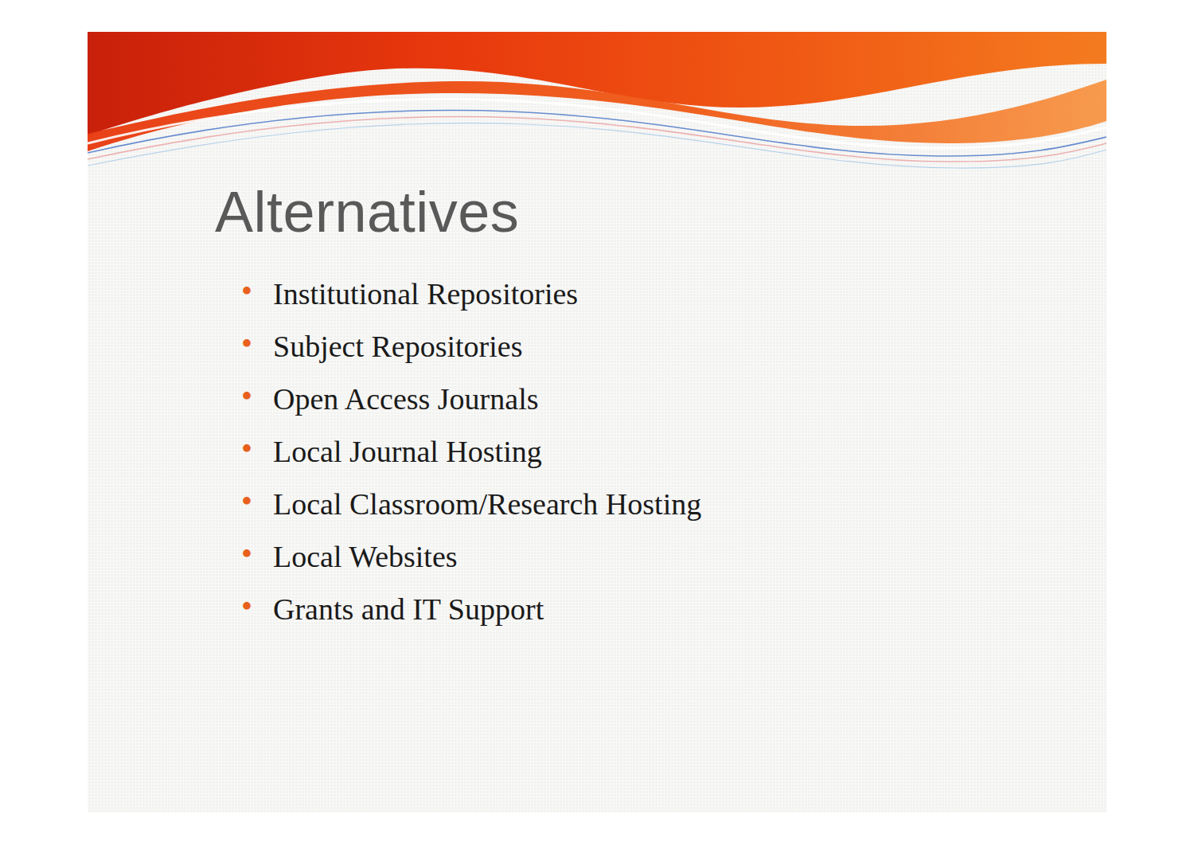Alternatives
Institutional Repositories
Subject Repositories
Open Access Journals
Local Journal Hosting
Local Classroom/Research Hosting
Local Websites
Grants and IT Support